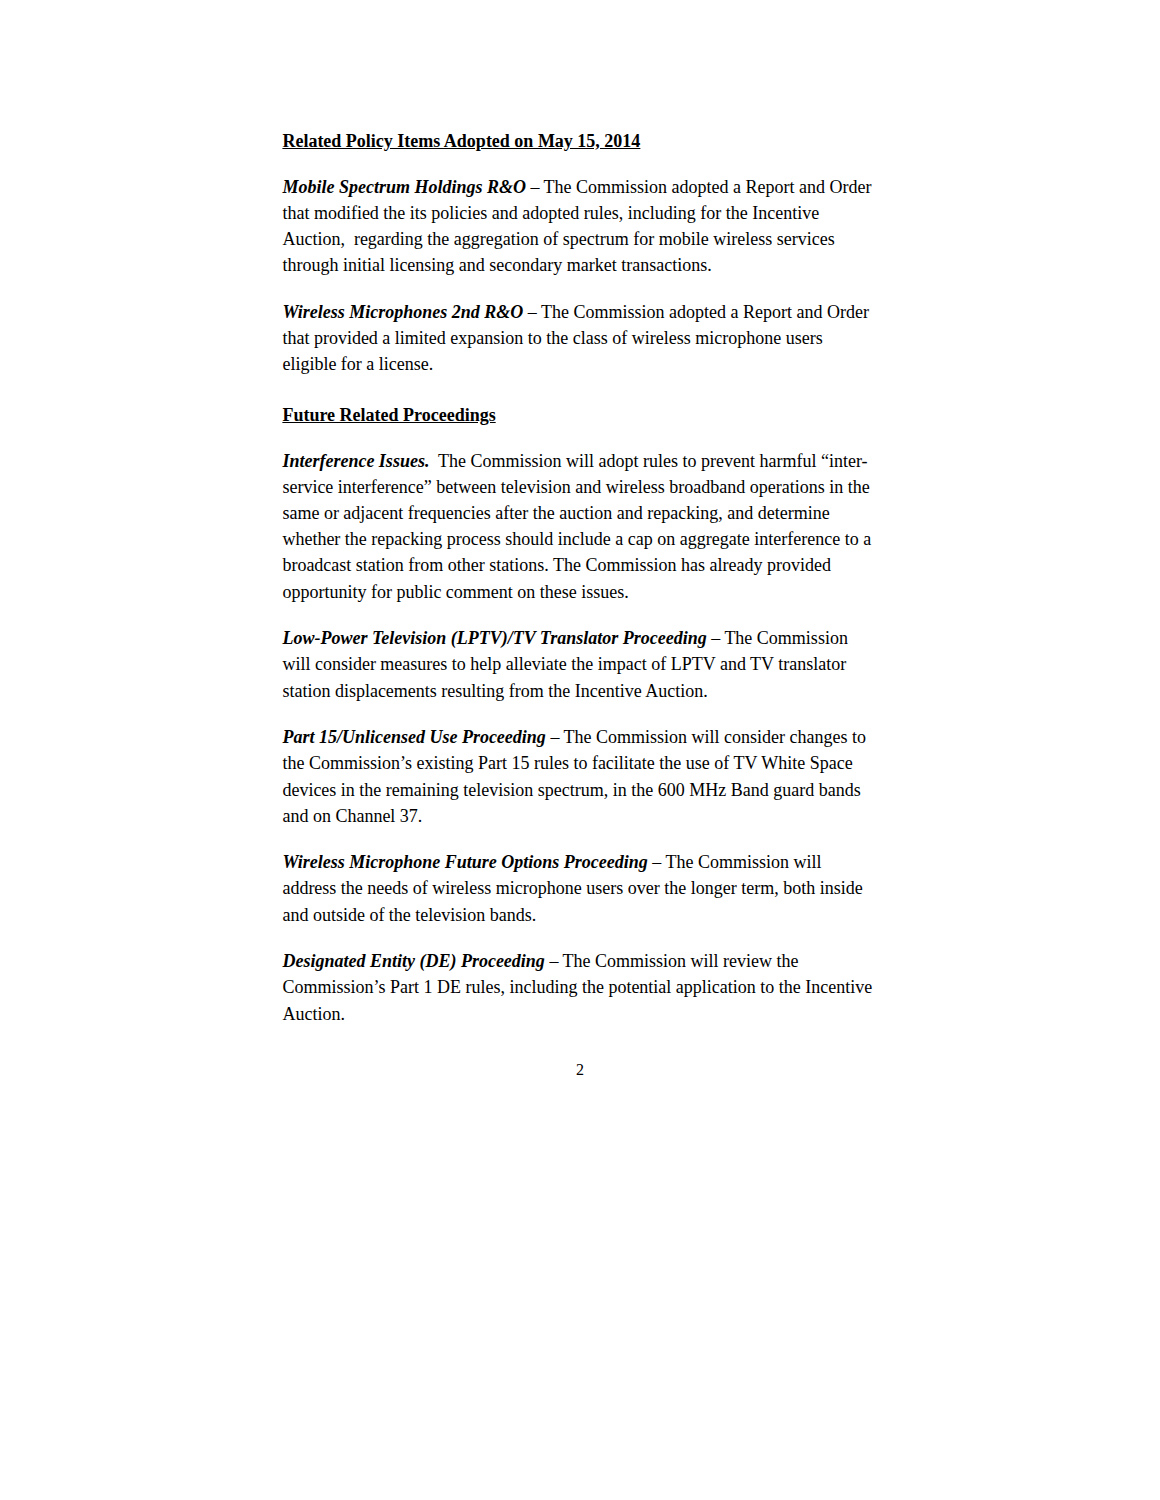Related Policy Items Adopted on May 15, 2014
Mobile Spectrum Holdings R&O – The Commission adopted a Report and Order that modified the its policies and adopted rules, including for the Incentive Auction, regarding the aggregation of spectrum for mobile wireless services through initial licensing and secondary market transactions.
Wireless Microphones 2nd R&O – The Commission adopted a Report and Order that provided a limited expansion to the class of wireless microphone users eligible for a license.
Future Related Proceedings
Interference Issues. The Commission will adopt rules to prevent harmful “inter-service interference” between television and wireless broadband operations in the same or adjacent frequencies after the auction and repacking, and determine whether the repacking process should include a cap on aggregate interference to a broadcast station from other stations. The Commission has already provided opportunity for public comment on these issues.
Low-Power Television (LPTV)/TV Translator Proceeding – The Commission will consider measures to help alleviate the impact of LPTV and TV translator station displacements resulting from the Incentive Auction.
Part 15/Unlicensed Use Proceeding – The Commission will consider changes to the Commission’s existing Part 15 rules to facilitate the use of TV White Space devices in the remaining television spectrum, in the 600 MHz Band guard bands and on Channel 37.
Wireless Microphone Future Options Proceeding – The Commission will address the needs of wireless microphone users over the longer term, both inside and outside of the television bands.
Designated Entity (DE) Proceeding – The Commission will review the Commission’s Part 1 DE rules, including the potential application to the Incentive Auction.
2